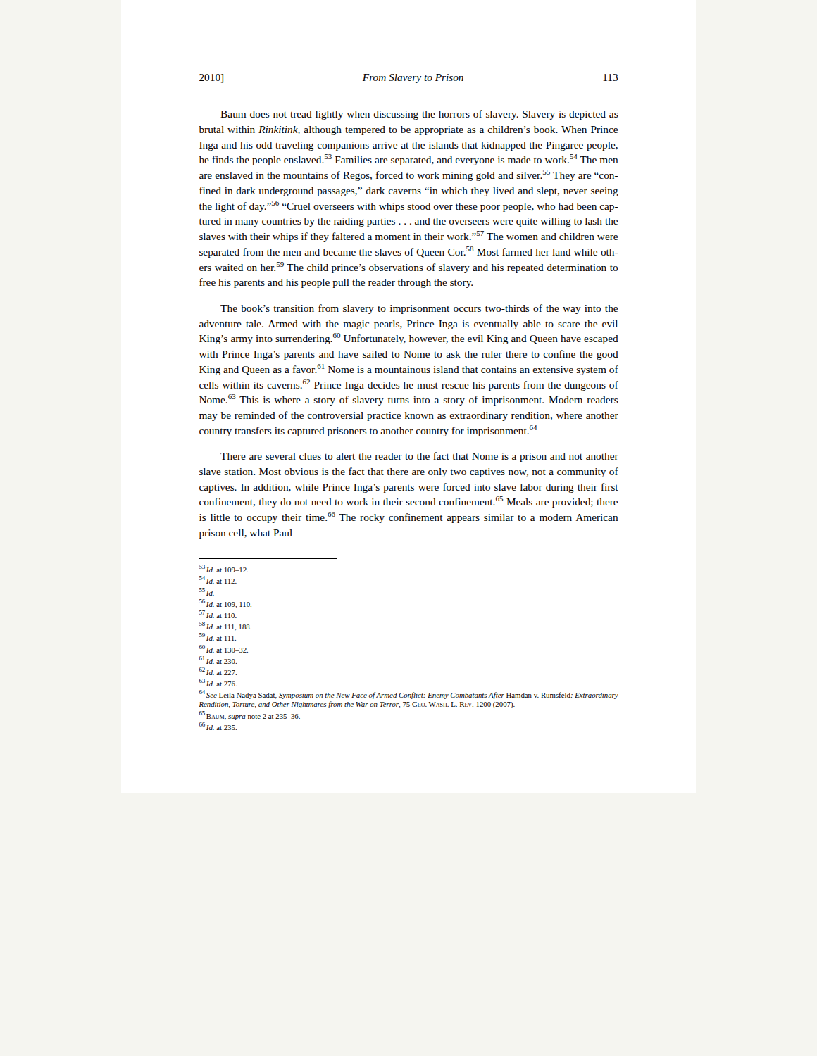2010] From Slavery to Prison 113
Baum does not tread lightly when discussing the horrors of slavery. Slavery is depicted as brutal within Rinkitink, although tempered to be appropriate as a children’s book. When Prince Inga and his odd traveling companions arrive at the islands that kidnapped the Pingaree people, he finds the people enslaved.53 Families are separated, and everyone is made to work.54 The men are enslaved in the mountains of Regos, forced to work mining gold and silver.55 They are “confined in dark underground passages,” dark caverns “in which they lived and slept, never seeing the light of day.”56 “Cruel overseers with whips stood over these poor people, who had been captured in many countries by the raiding parties . . . and the overseers were quite willing to lash the slaves with their whips if they faltered a moment in their work.”57 The women and children were separated from the men and became the slaves of Queen Cor.58 Most farmed her land while others waited on her.59 The child prince’s observations of slavery and his repeated determination to free his parents and his people pull the reader through the story.
The book’s transition from slavery to imprisonment occurs two-thirds of the way into the adventure tale. Armed with the magic pearls, Prince Inga is eventually able to scare the evil King’s army into surrendering.60 Unfortunately, however, the evil King and Queen have escaped with Prince Inga’s parents and have sailed to Nome to ask the ruler there to confine the good King and Queen as a favor.61 Nome is a mountainous island that contains an extensive system of cells within its caverns.62 Prince Inga decides he must rescue his parents from the dungeons of Nome.63 This is where a story of slavery turns into a story of imprisonment. Modern readers may be reminded of the controversial practice known as extraordinary rendition, where another country transfers its captured prisoners to another country for imprisonment.64
There are several clues to alert the reader to the fact that Nome is a prison and not another slave station. Most obvious is the fact that there are only two captives now, not a community of captives. In addition, while Prince Inga’s parents were forced into slave labor during their first confinement, they do not need to work in their second confinement.65 Meals are provided; there is little to occupy their time.66 The rocky confinement appears similar to a modern American prison cell, what Paul
53 Id. at 109–12.
54 Id. at 112.
55 Id.
56 Id. at 109, 110.
57 Id. at 110.
58 Id. at 111, 188.
59 Id. at 111.
60 Id. at 130–32.
61 Id. at 230.
62 Id. at 227.
63 Id. at 276.
64 See Leila Nadya Sadat, Symposium on the New Face of Armed Conflict: Enemy Combatants After Hamdan v. Rumsfeld: Extraordinary Rendition, Torture, and Other Nightmares from the War on Terror, 75 Geo. Wash. L. Rev. 1200 (2007).
65 Baum, supra note 2 at 235–36.
66 Id. at 235.